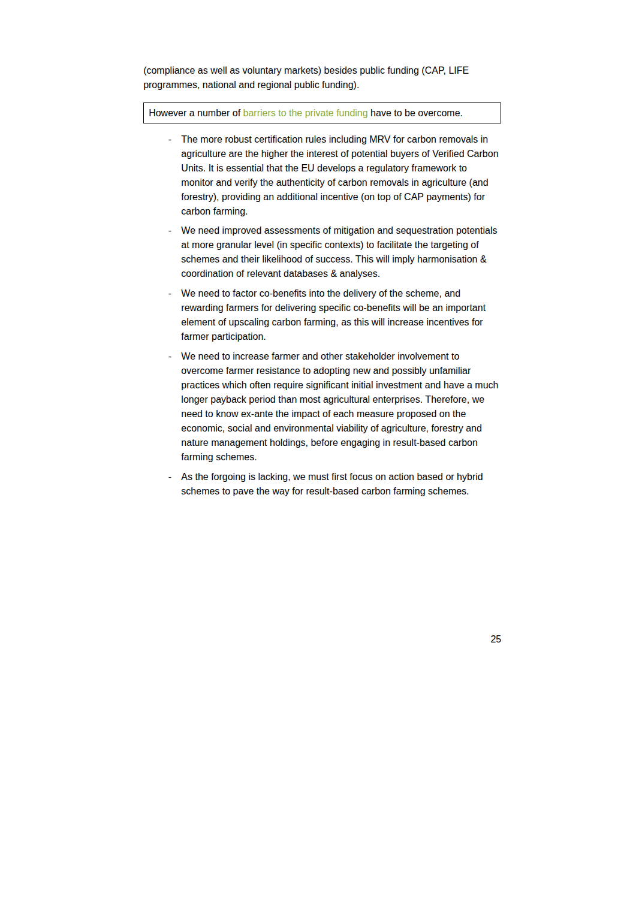(compliance as well as voluntary markets) besides public funding (CAP, LIFE programmes, national and regional public funding).
However a number of barriers to the private funding have to be overcome.
The more robust certification rules including MRV for carbon removals in agriculture are the higher the interest of potential buyers of Verified Carbon Units. It is essential that the EU develops a regulatory framework to monitor and verify the authenticity of carbon removals in agriculture (and forestry), providing an additional incentive (on top of CAP payments) for carbon farming.
We need improved assessments of mitigation and sequestration potentials at more granular level (in specific contexts) to facilitate the targeting of schemes and their likelihood of success. This will imply harmonisation & coordination of relevant databases & analyses.
We need to factor co-benefits into the delivery of the scheme, and rewarding farmers for delivering specific co-benefits will be an important element of upscaling carbon farming, as this will increase incentives for farmer participation.
We need to increase farmer and other stakeholder involvement to overcome farmer resistance to adopting new and possibly unfamiliar practices which often require significant initial investment and have a much longer payback period than most agricultural enterprises. Therefore, we need to know ex-ante the impact of each measure proposed on the economic, social and environmental viability of agriculture, forestry and nature management holdings, before engaging in result-based carbon farming schemes.
As the forgoing is lacking, we must first focus on action based or hybrid schemes to pave the way for result-based carbon farming schemes.
25